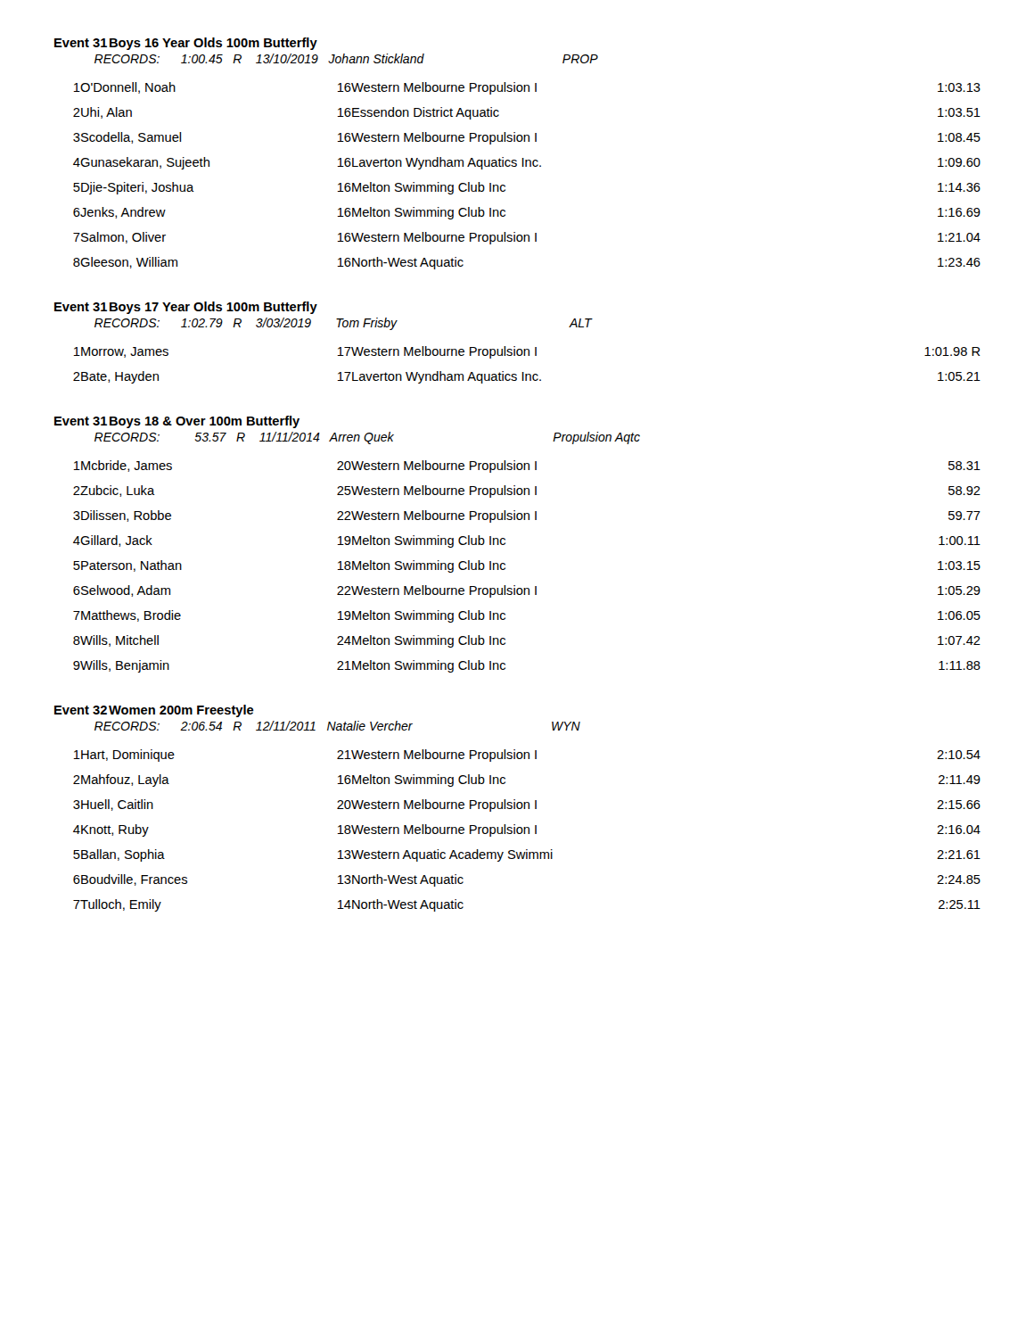Event 31 Boys 16 Year Olds 100m Butterfly
RECORDS: 1:00.45 R 13/10/2019 Johann Stickland PROP
| 1 | O'Donnell, Noah | 16 | Western Melbourne Propulsion I | 1:03.13 |
| 2 | Uhi, Alan | 16 | Essendon District Aquatic | 1:03.51 |
| 3 | Scodella, Samuel | 16 | Western Melbourne Propulsion I | 1:08.45 |
| 4 | Gunasekaran, Sujeeth | 16 | Laverton Wyndham Aquatics Inc. | 1:09.60 |
| 5 | Djie-Spiteri, Joshua | 16 | Melton Swimming Club Inc | 1:14.36 |
| 6 | Jenks, Andrew | 16 | Melton Swimming Club Inc | 1:16.69 |
| 7 | Salmon, Oliver | 16 | Western Melbourne Propulsion I | 1:21.04 |
| 8 | Gleeson, William | 16 | North-West Aquatic | 1:23.46 |
Event 31 Boys 17 Year Olds 100m Butterfly
RECORDS: 1:02.79 R 3/03/2019 Tom Frisby ALT
| 1 | Morrow, James | 17 | Western Melbourne Propulsion I | 1:01.98 R |
| 2 | Bate, Hayden | 17 | Laverton Wyndham Aquatics Inc. | 1:05.21 |
Event 31 Boys 18 & Over 100m Butterfly
RECORDS: 53.57 R 11/11/2014 Arren Quek Propulsion Aqtc
| 1 | Mcbride, James | 20 | Western Melbourne Propulsion I | 58.31 |
| 2 | Zubcic, Luka | 25 | Western Melbourne Propulsion I | 58.92 |
| 3 | Dilissen, Robbe | 22 | Western Melbourne Propulsion I | 59.77 |
| 4 | Gillard, Jack | 19 | Melton Swimming Club Inc | 1:00.11 |
| 5 | Paterson, Nathan | 18 | Melton Swimming Club Inc | 1:03.15 |
| 6 | Selwood, Adam | 22 | Western Melbourne Propulsion I | 1:05.29 |
| 7 | Matthews, Brodie | 19 | Melton Swimming Club Inc | 1:06.05 |
| 8 | Wills, Mitchell | 24 | Melton Swimming Club Inc | 1:07.42 |
| 9 | Wills, Benjamin | 21 | Melton Swimming Club Inc | 1:11.88 |
Event 32 Women 200m Freestyle
RECORDS: 2:06.54 R 12/11/2011 Natalie Vercher WYN
| 1 | Hart, Dominique | 21 | Western Melbourne Propulsion I | 2:10.54 |
| 2 | Mahfouz, Layla | 16 | Melton Swimming Club Inc | 2:11.49 |
| 3 | Huell, Caitlin | 20 | Western Melbourne Propulsion I | 2:15.66 |
| 4 | Knott, Ruby | 18 | Western Melbourne Propulsion I | 2:16.04 |
| 5 | Ballan, Sophia | 13 | Western Aquatic Academy Swimmi | 2:21.61 |
| 6 | Boudville, Frances | 13 | North-West Aquatic | 2:24.85 |
| 7 | Tulloch, Emily | 14 | North-West Aquatic | 2:25.11 |